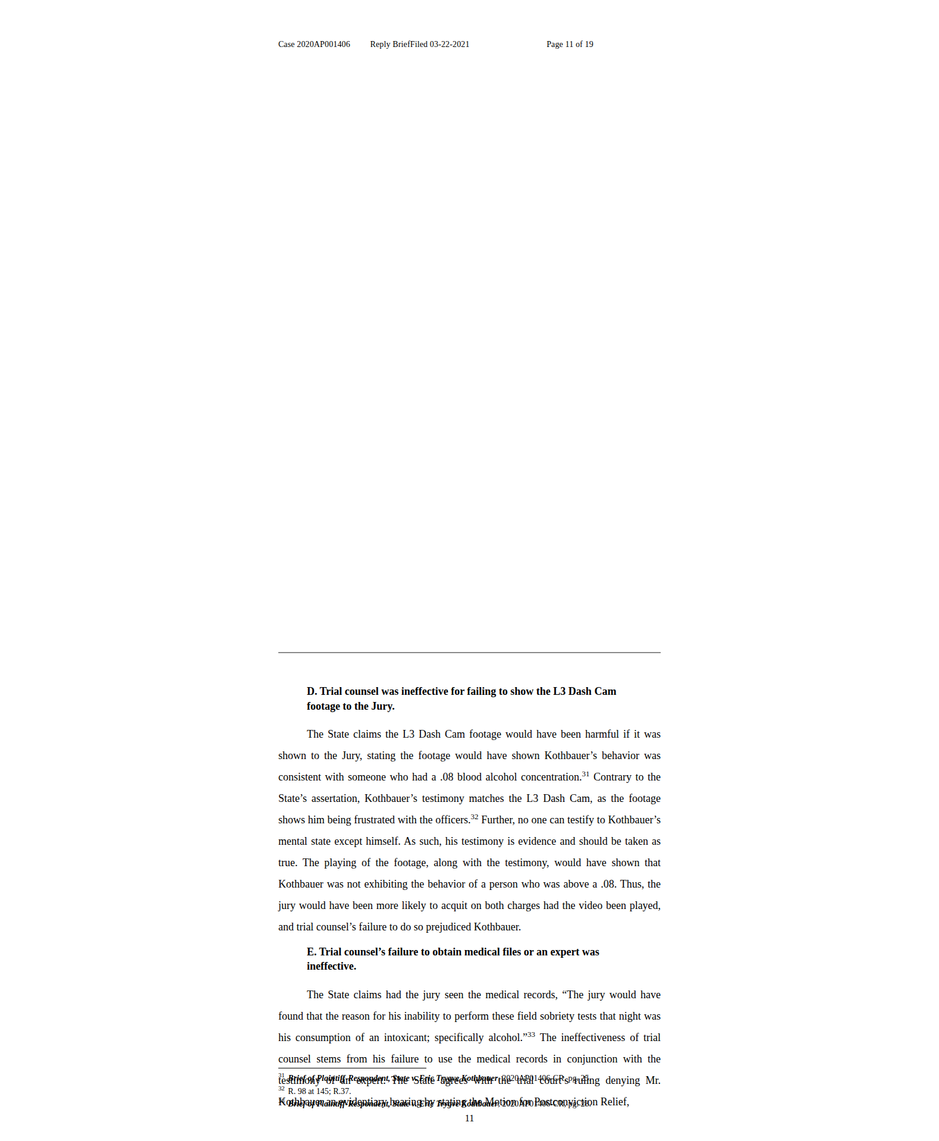Case 2020AP001406 Reply Brief Filed 03-22-2021 Page 11 of 19
D. Trial counsel was ineffective for failing to show the L3 Dash Cam footage to the Jury.
The State claims the L3 Dash Cam footage would have been harmful if it was shown to the Jury, stating the footage would have shown Kothbauer’s behavior was consistent with someone who had a .08 blood alcohol concentration.31 Contrary to the State’s assertation, Kothbauer’s testimony matches the L3 Dash Cam, as the footage shows him being frustrated with the officers.32 Further, no one can testify to Kothbauer’s mental state except himself. As such, his testimony is evidence and should be taken as true. The playing of the footage, along with the testimony, would have shown that Kothbauer was not exhibiting the behavior of a person who was above a .08. Thus, the jury would have been more likely to acquit on both charges had the video been played, and trial counsel’s failure to do so prejudiced Kothbauer.
E. Trial counsel’s failure to obtain medical files or an expert was ineffective.
The State claims had the jury seen the medical records, “The jury would have found that the reason for his inability to perform these field sobriety tests that night was his consumption of an intoxicant; specifically alcohol.”33 The ineffectiveness of trial counsel stems from his failure to use the medical records in conjunction with the testimony of an expert. The State agrees with the trial court’s ruling denying Mr. Kothbauer an evidentiary hearing by stating the Motion for Postconviction Relief,
31 Brief of Plaintiff-Respondent, State v. Eric Trygve Kothbauer, 2020AP01406-CR, pg. 25.
32 R. 98 at 145; R.37.
33 Brief of Plaintiff-Respondent, State v. Eric Trygve Kothbauer, 2020AP01406-CR, pg. 28.
11